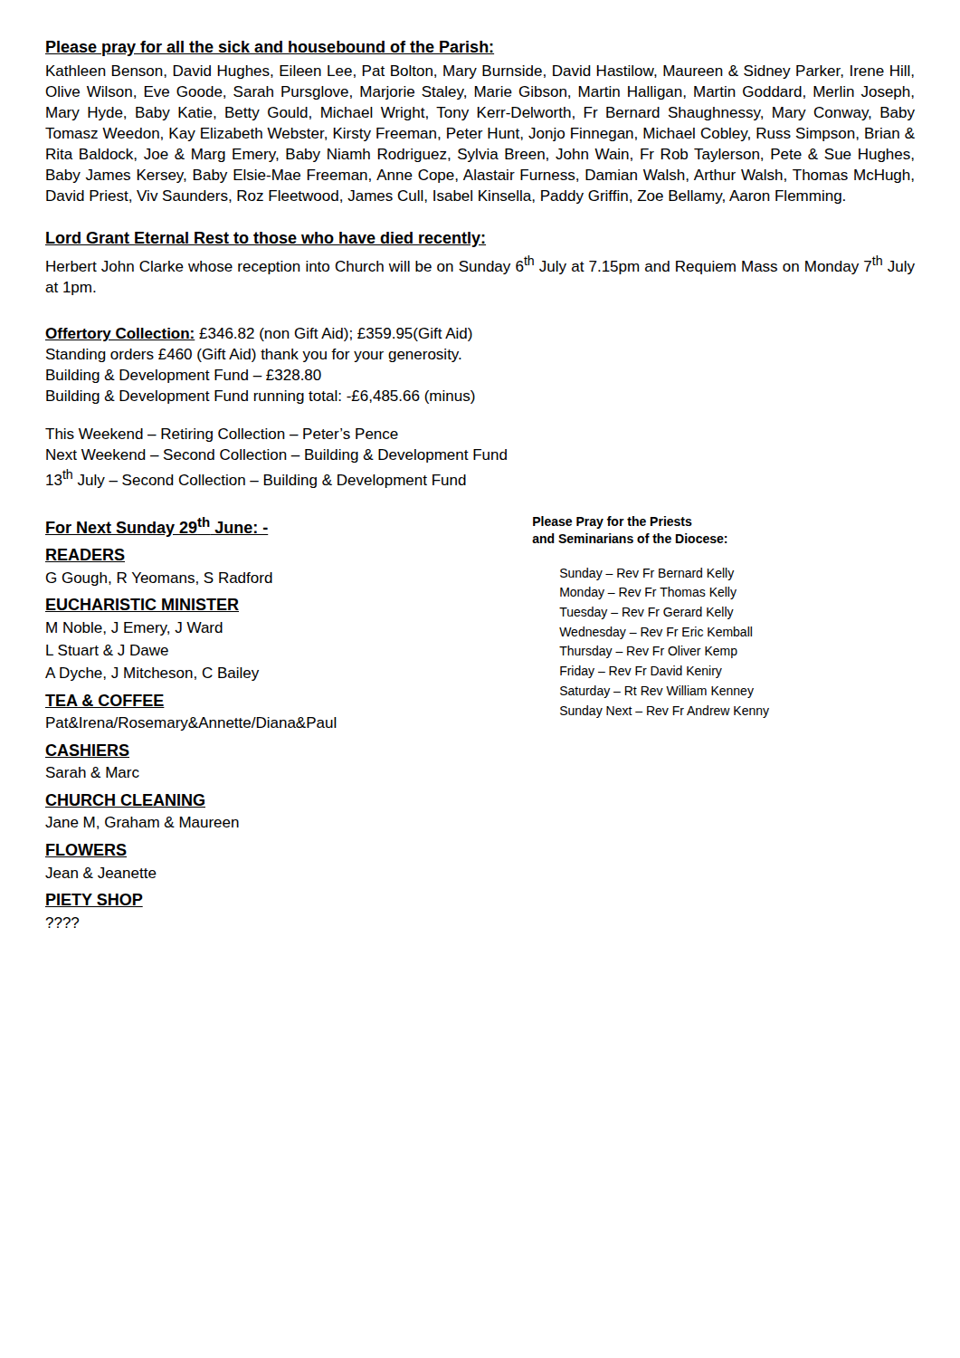Please pray for all the sick and housebound of the Parish:
Kathleen Benson, David Hughes, Eileen Lee, Pat Bolton, Mary Burnside, David Hastilow, Maureen & Sidney Parker, Irene Hill, Olive Wilson, Eve Goode, Sarah Pursglove, Marjorie Staley, Marie Gibson, Martin Halligan, Martin Goddard, Merlin Joseph, Mary Hyde, Baby Katie, Betty Gould, Michael Wright, Tony Kerr-Delworth, Fr Bernard Shaughnessy, Mary Conway, Baby Tomasz Weedon, Kay Elizabeth Webster, Kirsty Freeman, Peter Hunt, Jonjo Finnegan, Michael Cobley, Russ Simpson, Brian & Rita Baldock, Joe & Marg Emery, Baby Niamh Rodriguez, Sylvia Breen, John Wain, Fr Rob Taylerson, Pete & Sue Hughes, Baby James Kersey, Baby Elsie-Mae Freeman, Anne Cope, Alastair Furness, Damian Walsh, Arthur Walsh, Thomas McHugh, David Priest, Viv Saunders, Roz Fleetwood, James Cull, Isabel Kinsella, Paddy Griffin, Zoe Bellamy, Aaron Flemming.
Lord Grant Eternal Rest to those who have died recently:
Herbert John Clarke whose reception into Church will be on Sunday 6th July at 7.15pm and Requiem Mass on Monday 7th July at 1pm.
Offertory Collection: £346.82 (non Gift Aid); £359.95(Gift Aid)
Standing orders £460 (Gift Aid) thank you for your generosity.
Building & Development Fund – £328.80
Building & Development Fund running total: -£6,485.66 (minus)
This Weekend – Retiring Collection – Peter’s Pence
Next Weekend – Second Collection – Building & Development Fund
13th July – Second Collection – Building & Development Fund
| For Next Sunday 29 th June: - READERS G Gough, R Yeomans, S Radford EUCHARISTIC MINISTER M Noble, J Emery, J Ward L Stuart & J Dawe A Dyche, J Mitcheson, C Bailey TEA & COFFEE Pat&Irena/Rosemary&Annette/Diana&Paul CASHIERS Sarah & Marc CHURCH CLEANING Jane M, Graham & Maureen FLOWERS Jean & Jeanette PIETY SHOP ???? | Please Pray for the Priests and Seminarians of the Diocese: Sunday – Rev Fr Bernard Kelly Monday – Rev Fr Thomas Kelly Tuesday – Rev Fr Gerard Kelly Wednesday – Rev Fr Eric Kemball Thursday – Rev Fr Oliver Kemp Friday – Rev Fr David Keniry Saturday – Rt Rev William Kenney Sunday Next – Rev Fr Andrew Kenny |